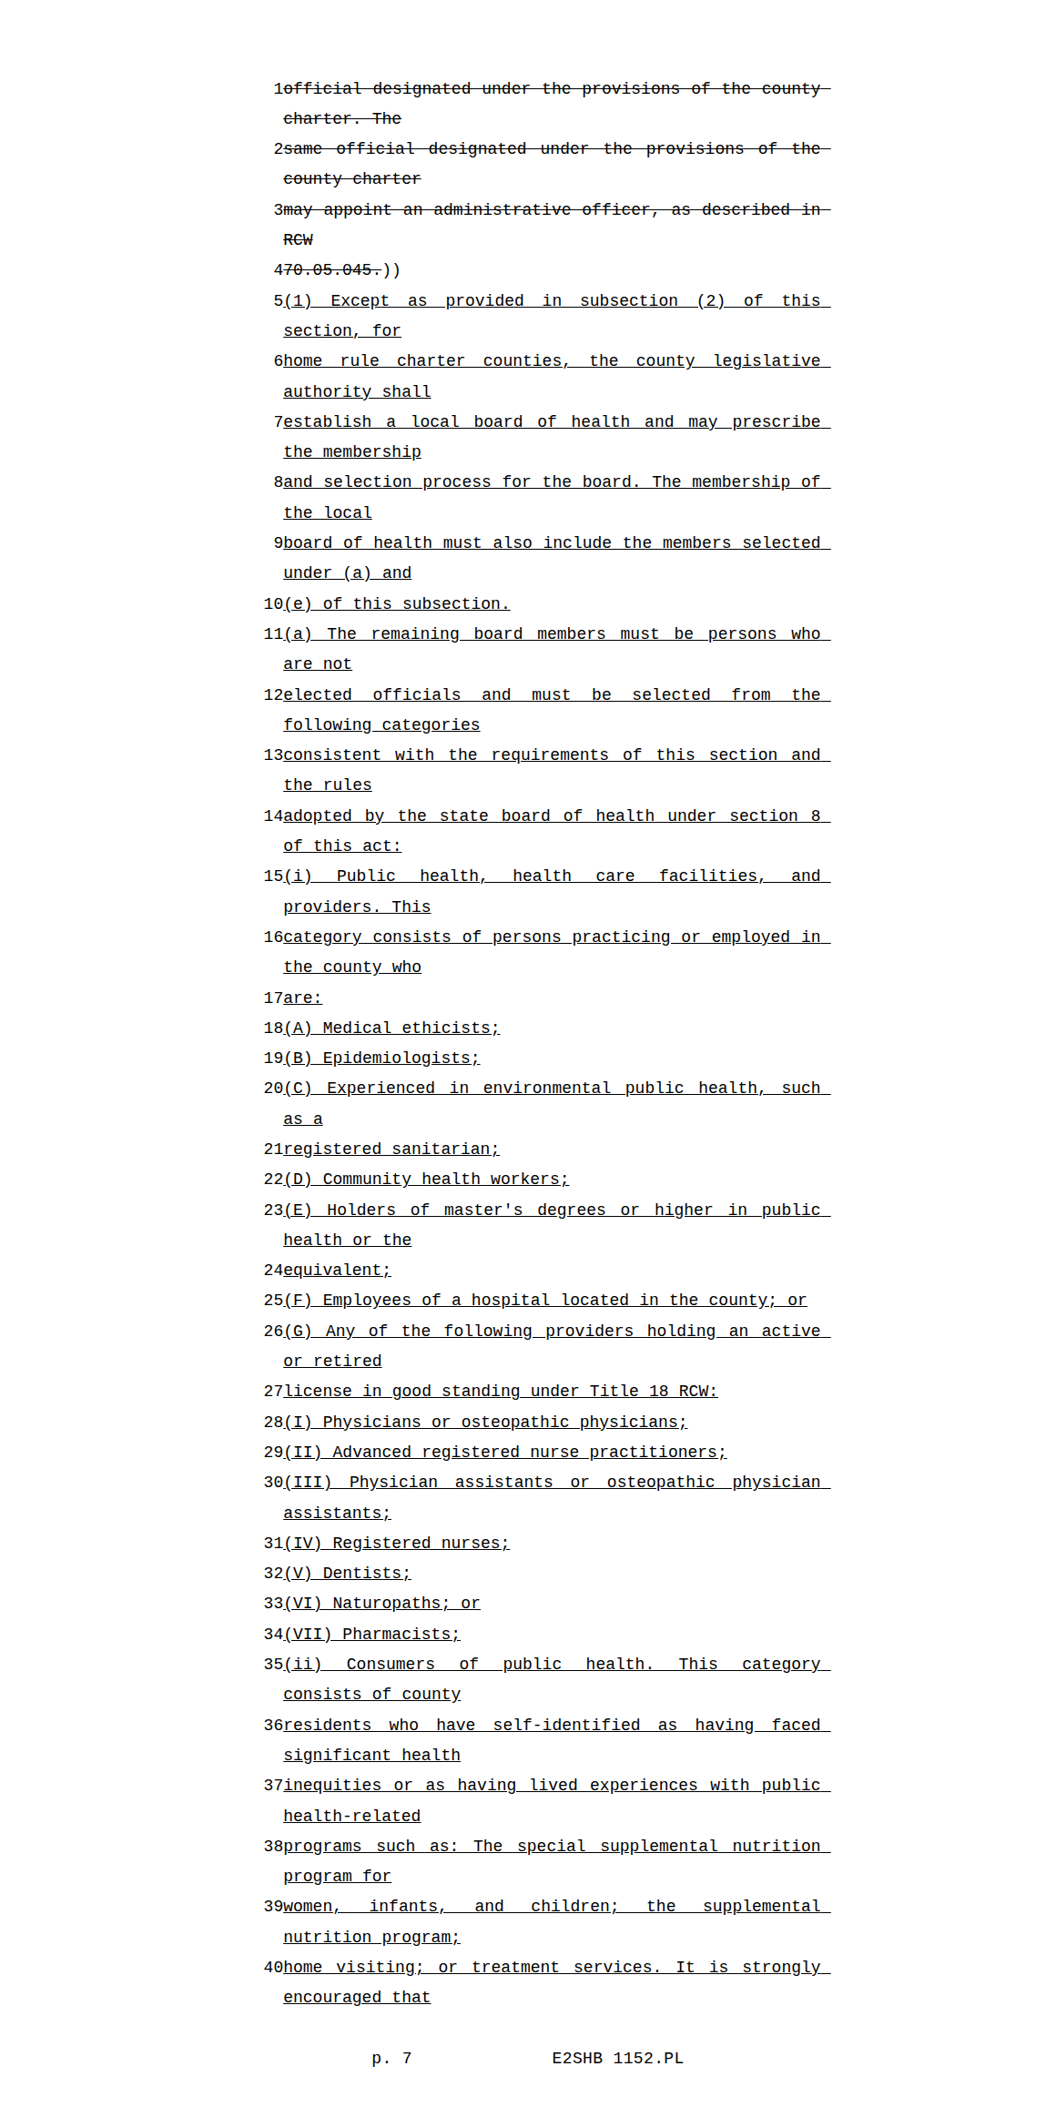| 1 | official designated under the provisions of the county charter. The |
| 2 | same official designated under the provisions of the county charter |
| 3 | may appoint an administrative officer, as described in RCW |
| 4 | 70.05.045. )) |
| 5 | (1) Except as provided in subsection (2) of this section, for |
| 6 | home rule charter counties, the county legislative authority shall |
| 7 | establish a local board of health and may prescribe the membership |
| 8 | and selection process for the board. The membership of the local |
| 9 | board of health must also include the members selected under (a) and |
| 10 | (e) of this subsection. |
| 11 | (a) The remaining board members must be persons who are not |
| 12 | elected officials and must be selected from the following categories |
| 13 | consistent with the requirements of this section and the rules |
| 14 | adopted by the state board of health under section 8 of this act: |
| 15 | (i) Public health, health care facilities, and providers. This |
| 16 | category consists of persons practicing or employed in the county who |
| 17 | are: |
| 18 | (A) Medical ethicists; |
| 19 | (B) Epidemiologists; |
| 20 | (C) Experienced in environmental public health, such as a |
| 21 | registered sanitarian; |
| 22 | (D) Community health workers; |
| 23 | (E) Holders of master's degrees or higher in public health or the |
| 24 | equivalent; |
| 25 | (F) Employees of a hospital located in the county; or |
| 26 | (G) Any of the following providers holding an active or retired |
| 27 | license in good standing under Title 18 RCW: |
| 28 | (I) Physicians or osteopathic physicians; |
| 29 | (II) Advanced registered nurse practitioners; |
| 30 | (III) Physician assistants or osteopathic physician assistants; |
| 31 | (IV) Registered nurses; |
| 32 | (V) Dentists; |
| 33 | (VI) Naturopaths; or |
| 34 | (VII) Pharmacists; |
| 35 | (ii) Consumers of public health. This category consists of county |
| 36 | residents who have self-identified as having faced significant health |
| 37 | inequities or as having lived experiences with public health-related |
| 38 | programs such as: The special supplemental nutrition program for |
| 39 | women, infants, and children; the supplemental nutrition program; |
| 40 | home visiting; or treatment services. It is strongly encouraged that |
p. 7 E2SHB 1152.PL